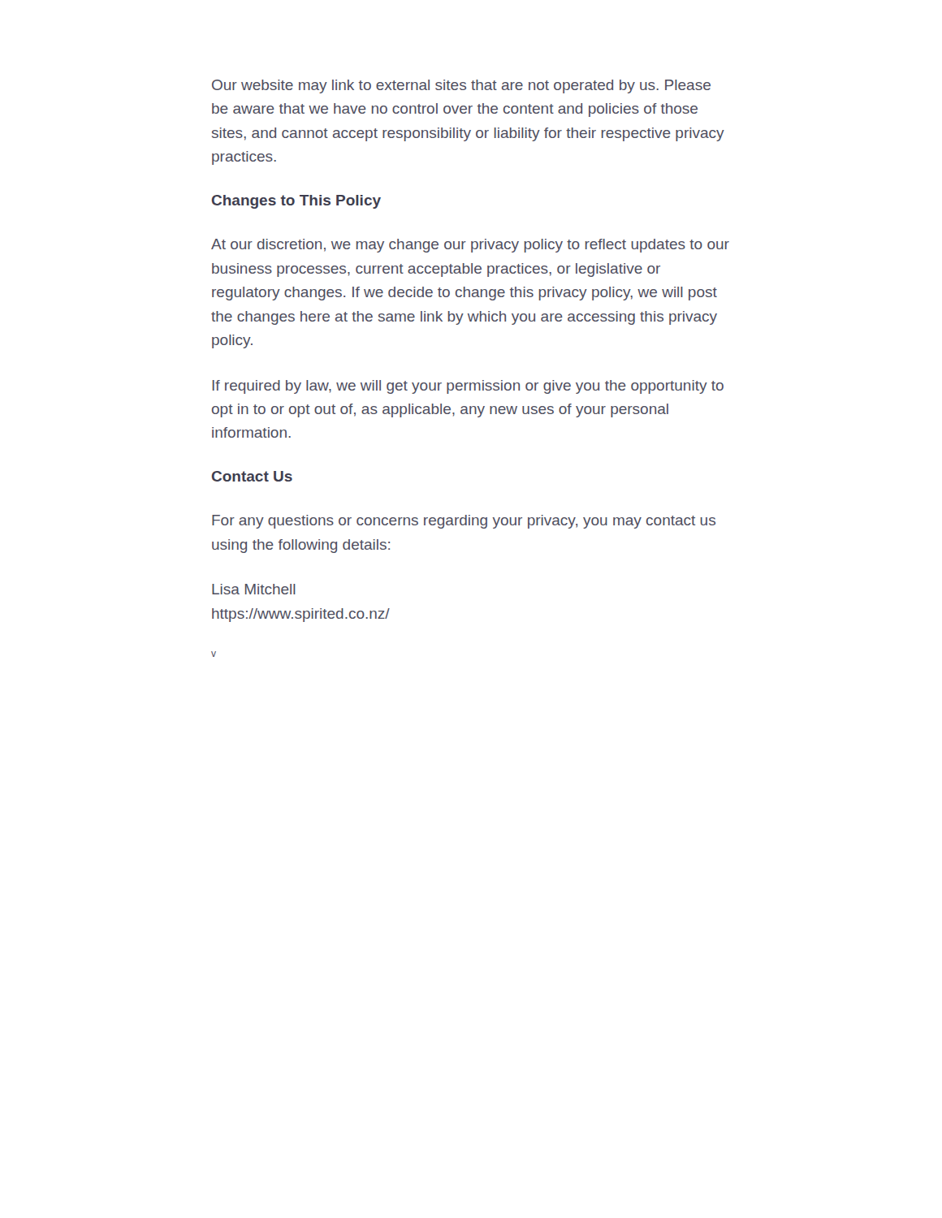Our website may link to external sites that are not operated by us. Please be aware that we have no control over the content and policies of those sites, and cannot accept responsibility or liability for their respective privacy practices.
Changes to This Policy
At our discretion, we may change our privacy policy to reflect updates to our business processes, current acceptable practices, or legislative or regulatory changes. If we decide to change this privacy policy, we will post the changes here at the same link by which you are accessing this privacy policy.
If required by law, we will get your permission or give you the opportunity to opt in to or opt out of, as applicable, any new uses of your personal information.
Contact Us
For any questions or concerns regarding your privacy, you may contact us using the following details:
Lisa Mitchell
https://www.spirited.co.nz/
v